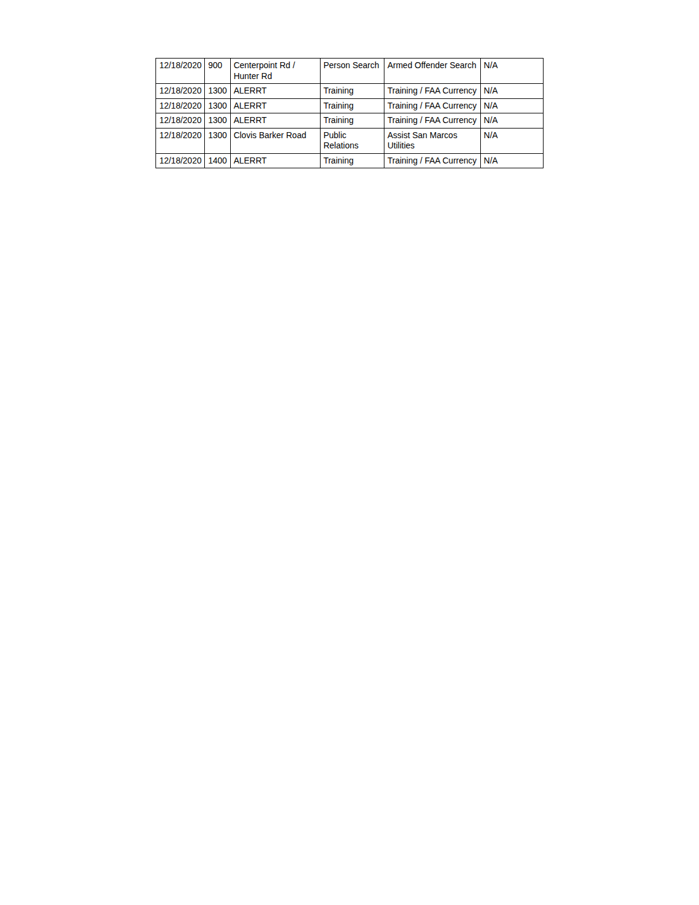| 12/18/2020 | 900 | Centerpoint Rd / Hunter Rd | Person Search | Armed Offender Search | N/A |
| 12/18/2020 | 1300 | ALERRT | Training | Training / FAA Currency | N/A |
| 12/18/2020 | 1300 | ALERRT | Training | Training / FAA Currency | N/A |
| 12/18/2020 | 1300 | ALERRT | Training | Training / FAA Currency | N/A |
| 12/18/2020 | 1300 | Clovis Barker Road | Public Relations | Assist San Marcos Utilities | N/A |
| 12/18/2020 | 1400 | ALERRT | Training | Training / FAA Currency | N/A |